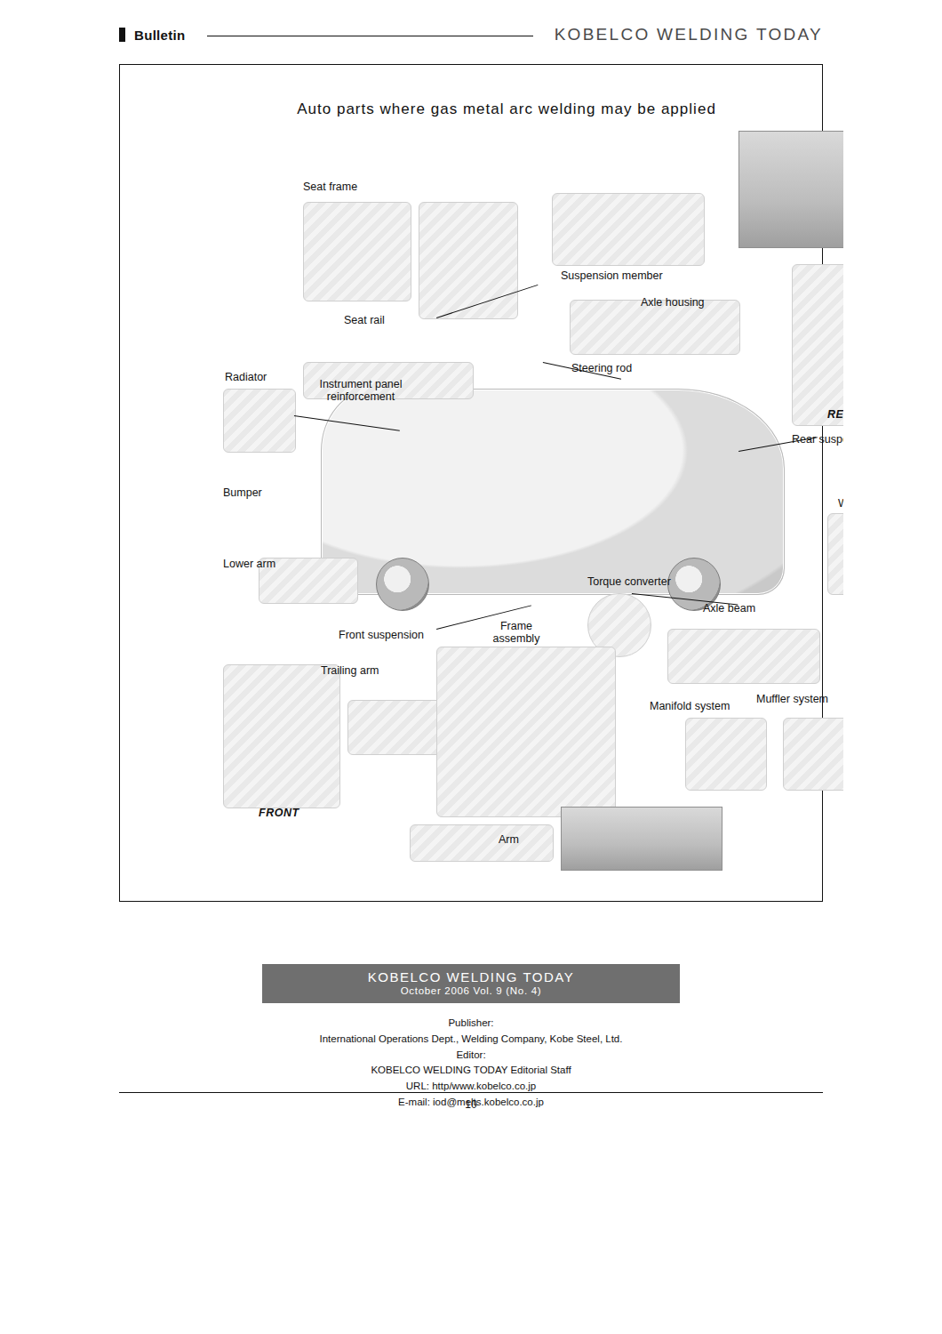Bulletin
KOBELCO WELDING TODAY
Seat frame
Seat rail
Suspension member
Axle housing
Steering rod
Radiator
Instrument panel
reinforcement
Bumper
Lower arm
Rear suspension
REAR
Wheel
Exhaust
system
Torque converter
Axle beam
Frame
assembly
Front suspension
Trailing arm
FRONT
Manifold system
Muffler system
Arm
Auto parts where gas metal arc welding may be applied
KOBELCO WELDING TODAY
October 2006 Vol. 9 (No. 4)
Publisher:
International Operations Dept., Welding Company, Kobe Steel, Ltd.
Editor:
KOBELCO WELDING TODAY Editorial Staff
URL: http/www.kobelco.co.jp
E-mail: iod@melts.kobelco.co.jp
10